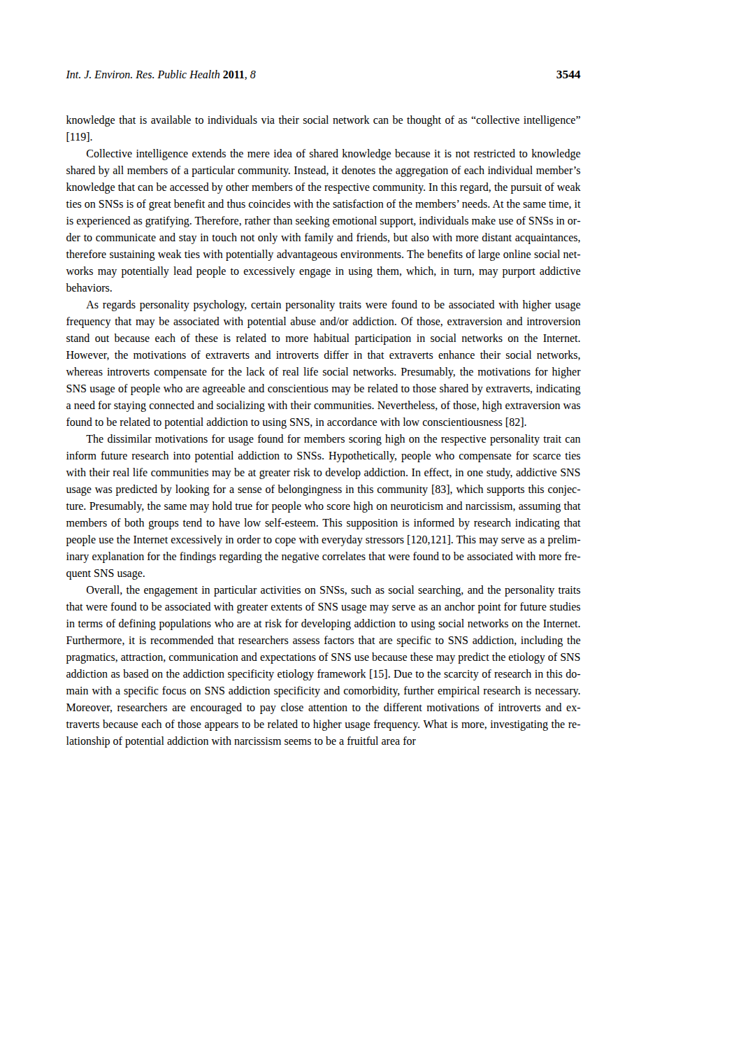Int. J. Environ. Res. Public Health 2011, 8
3544
knowledge that is available to individuals via their social network can be thought of as “collective intelligence” [119].
Collective intelligence extends the mere idea of shared knowledge because it is not restricted to knowledge shared by all members of a particular community. Instead, it denotes the aggregation of each individual member’s knowledge that can be accessed by other members of the respective community. In this regard, the pursuit of weak ties on SNSs is of great benefit and thus coincides with the satisfaction of the members’ needs. At the same time, it is experienced as gratifying. Therefore, rather than seeking emotional support, individuals make use of SNSs in order to communicate and stay in touch not only with family and friends, but also with more distant acquaintances, therefore sustaining weak ties with potentially advantageous environments. The benefits of large online social networks may potentially lead people to excessively engage in using them, which, in turn, may purport addictive behaviors.
As regards personality psychology, certain personality traits were found to be associated with higher usage frequency that may be associated with potential abuse and/or addiction. Of those, extraversion and introversion stand out because each of these is related to more habitual participation in social networks on the Internet. However, the motivations of extraverts and introverts differ in that extraverts enhance their social networks, whereas introverts compensate for the lack of real life social networks. Presumably, the motivations for higher SNS usage of people who are agreeable and conscientious may be related to those shared by extraverts, indicating a need for staying connected and socializing with their communities. Nevertheless, of those, high extraversion was found to be related to potential addiction to using SNS, in accordance with low conscientiousness [82].
The dissimilar motivations for usage found for members scoring high on the respective personality trait can inform future research into potential addiction to SNSs. Hypothetically, people who compensate for scarce ties with their real life communities may be at greater risk to develop addiction. In effect, in one study, addictive SNS usage was predicted by looking for a sense of belongingness in this community [83], which supports this conjecture. Presumably, the same may hold true for people who score high on neuroticism and narcissism, assuming that members of both groups tend to have low self-esteem. This supposition is informed by research indicating that people use the Internet excessively in order to cope with everyday stressors [120,121]. This may serve as a preliminary explanation for the findings regarding the negative correlates that were found to be associated with more frequent SNS usage.
Overall, the engagement in particular activities on SNSs, such as social searching, and the personality traits that were found to be associated with greater extents of SNS usage may serve as an anchor point for future studies in terms of defining populations who are at risk for developing addiction to using social networks on the Internet. Furthermore, it is recommended that researchers assess factors that are specific to SNS addiction, including the pragmatics, attraction, communication and expectations of SNS use because these may predict the etiology of SNS addiction as based on the addiction specificity etiology framework [15]. Due to the scarcity of research in this domain with a specific focus on SNS addiction specificity and comorbidity, further empirical research is necessary. Moreover, researchers are encouraged to pay close attention to the different motivations of introverts and extraverts because each of those appears to be related to higher usage frequency. What is more, investigating the relationship of potential addiction with narcissism seems to be a fruitful area for